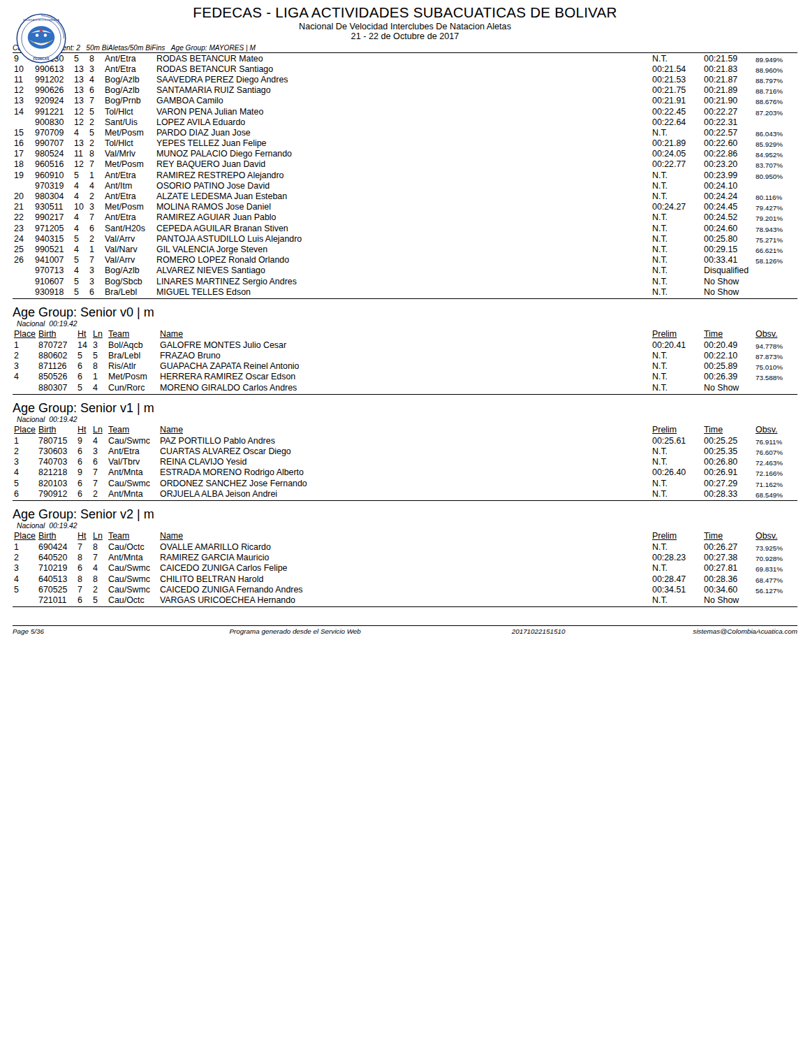FEDERACION COLOMBIANA FEDECAS
FEDECAS - LIGA ACTIVIDADES SUBACUATICAS DE BOLIVAR
Nacional De Velocidad Interclubes De Natacion Aletas
21 - 22 de Octubre de 2017
Continuing... Event: 2 50m BiAletas/50m BiFins Age Group: MAYORES | M
| 9 | 970130 | 5 | 8 | Ant/Etra | RODAS BETANCUR Mateo | N.T. | 00:21.59 | 89.949% |
| 10 | 990613 | 13 | 3 | Ant/Etra | RODAS BETANCUR Santiago | 00:21.54 | 00:21.83 | 88.960% |
| 11 | 991202 | 13 | 4 | Bog/Azlb | SAAVEDRA PEREZ Diego Andres | 00:21.53 | 00:21.87 | 88.797% |
| 12 | 990626 | 13 | 6 | Bog/Azlb | SANTAMARIA RUIZ Santiago | 00:21.75 | 00:21.89 | 88.716% |
| 13 | 920924 | 13 | 7 | Bog/Prnb | GAMBOA Camilo | 00:21.91 | 00:21.90 | 88.676% |
| 14 | 991221 | 12 | 5 | Tol/Hlct | VARON PENA Julian Mateo | 00:22.45 | 00:22.27 | 87.203% |
| | 900830 | 12 | 2 | Sant/Uis | LOPEZ AVILA Eduardo | 00:22.64 | 00:22.31 | |
| 15 | 970709 | 4 | 5 | Met/Posm | PARDO DIAZ Juan Jose | N.T. | 00:22.57 | 86.043% |
| 16 | 990707 | 13 | 2 | Tol/Hlct | YEPES TELLEZ Juan Felipe | 00:21.89 | 00:22.60 | 85.929% |
| 17 | 980524 | 11 | 8 | Val/Mrlv | MUNOZ PALACIO Diego Fernando | 00:24.05 | 00:22.86 | 84.952% |
| 18 | 960516 | 12 | 7 | Met/Posm | REY BAQUERO Juan David | 00:22.77 | 00:23.20 | 83.707% |
| 19 | 960910 | 5 | 1 | Ant/Etra | RAMIREZ RESTREPO Alejandro | N.T. | 00:23.99 | 80.950% |
| | 970319 | 4 | 4 | Ant/Itm | OSORIO PATINO Jose David | N.T. | 00:24.10 | |
| 20 | 980304 | 4 | 2 | Ant/Etra | ALZATE LEDESMA Juan Esteban | N.T. | 00:24.24 | 80.116% |
| 21 | 930511 | 10 | 3 | Met/Posm | MOLINA RAMOS Jose Daniel | 00:24.27 | 00:24.45 | 79.427% |
| 22 | 990217 | 4 | 7 | Ant/Etra | RAMIREZ AGUIAR Juan Pablo | N.T. | 00:24.52 | 79.201% |
| 23 | 971205 | 4 | 6 | Sant/H20s | CEPEDA AGUILAR Branan Stiven | N.T. | 00:24.60 | 78.943% |
| 24 | 940315 | 5 | 2 | Val/Arrv | PANTOJA ASTUDILLO Luis Alejandro | N.T. | 00:25.80 | 75.271% |
| 25 | 990521 | 4 | 1 | Val/Narv | GIL VALENCIA Jorge Steven | N.T. | 00:29.15 | 66.621% |
| 26 | 941007 | 5 | 7 | Val/Arrv | ROMERO LOPEZ Ronald Orlando | N.T. | 00:33.41 | 58.126% |
| | 970713 | 4 | 3 | Bog/Azlb | ALVAREZ NIEVES Santiago | N.T. | Disqualified | |
| | 910607 | 5 | 3 | Bog/Sbcb | LINARES MARTINEZ Sergio Andres | N.T. | No Show | |
| | 930918 | 5 | 6 | Bra/Lebl | MIGUEL TELLES Edson | N.T. | No Show | |
Age Group: Senior v0 | m
Nacional 00:19.42
| Place | Birth | Ht | Ln | Team | Name | Prelim | Time | Obsv. |
| --- | --- | --- | --- | --- | --- | --- | --- | --- |
| 1 | 870727 | 14 | 3 | Bol/Aqcb | GALOFRE MONTES Julio Cesar | 00:20.41 | 00:20.49 | 94.778% |
| 2 | 880602 | 5 | 5 | Bra/Lebl | FRAZAO Bruno | N.T. | 00:22.10 | 87.873% |
| 3 | 871126 | 6 | 8 | Ris/Atlr | GUAPACHA ZAPATA Reinel Antonio | N.T. | 00:25.89 | 75.010% |
| 4 | 850526 | 6 | 1 | Met/Posm | HERRERA RAMIREZ Oscar Edson | N.T. | 00:26.39 | 73.588% |
| | 880307 | 5 | 4 | Cun/Rorc | MORENO GIRALDO Carlos Andres | N.T. | No Show | |
Age Group: Senior v1 | m
Nacional 00:19.42
| Place | Birth | Ht | Ln | Team | Name | Prelim | Time | Obsv. |
| --- | --- | --- | --- | --- | --- | --- | --- | --- |
| 1 | 780715 | 9 | 4 | Cau/Swmc | PAZ PORTILLO Pablo Andres | 00:25.61 | 00:25.25 | 76.911% |
| 2 | 730603 | 6 | 3 | Ant/Etra | CUARTAS ALVAREZ Oscar Diego | N.T. | 00:25.35 | 76.607% |
| 3 | 740703 | 6 | 6 | Val/Tbrv | REINA CLAVIJO Yesid | N.T. | 00:26.80 | 72.463% |
| 4 | 821218 | 9 | 7 | Ant/Mnta | ESTRADA MORENO Rodrigo Alberto | 00:26.40 | 00:26.91 | 72.166% |
| 5 | 820103 | 6 | 7 | Cau/Swmc | ORDONEZ SANCHEZ Jose Fernando | N.T. | 00:27.29 | 71.162% |
| 6 | 790912 | 6 | 2 | Ant/Mnta | ORJUELA ALBA Jeison Andrei | N.T. | 00:28.33 | 68.549% |
Age Group: Senior v2 | m
Nacional 00:19.42
| Place | Birth | Ht | Ln | Team | Name | Prelim | Time | Obsv. |
| --- | --- | --- | --- | --- | --- | --- | --- | --- |
| 1 | 690424 | 7 | 8 | Cau/Octc | OVALLE AMARILLO Ricardo | N.T. | 00:26.27 | 73.925% |
| 2 | 640520 | 8 | 7 | Ant/Mnta | RAMIREZ GARCIA Mauricio | 00:28.23 | 00:27.38 | 70.928% |
| 3 | 710219 | 6 | 4 | Cau/Swmc | CAICEDO ZUNIGA Carlos Felipe | N.T. | 00:27.81 | 69.831% |
| 4 | 640513 | 8 | 8 | Cau/Swmc | CHILITO BELTRAN Harold | 00:28.47 | 00:28.36 | 68.477% |
| 5 | 670525 | 7 | 2 | Cau/Swmc | CAICEDO ZUNIGA Fernando Andres | 00:34.51 | 00:34.60 | 56.127% |
| | 721011 | 6 | 5 | Cau/Octc | VARGAS URICOECHEA Hernando | N.T. | No Show | |
Page 5/36 Programa generado desde el Servicio Web 20171022151510 sistemas@ColombiaAcuatica.com